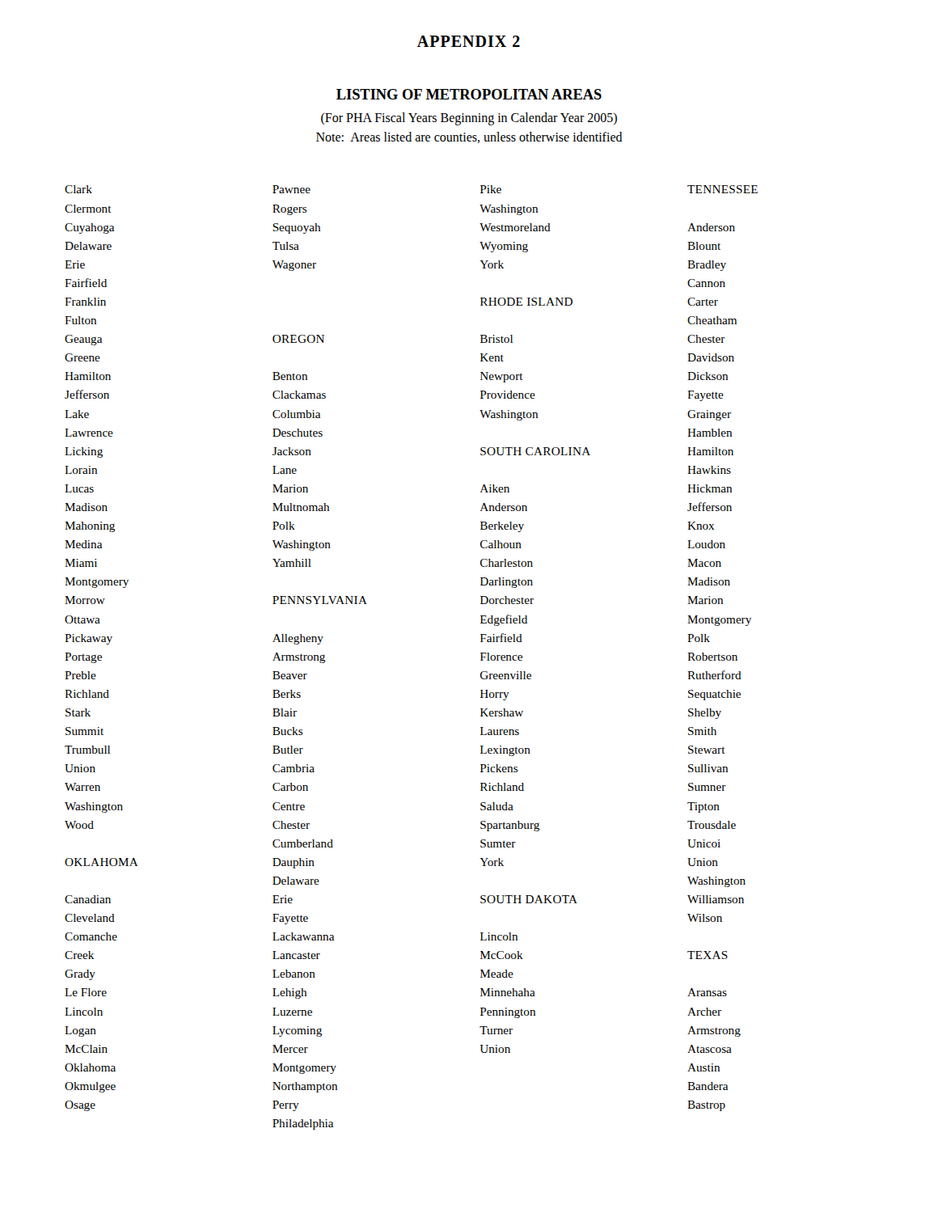APPENDIX 2
LISTING OF METROPOLITAN AREAS
(For PHA Fiscal Years Beginning in Calendar Year 2005) Note: Areas listed are counties, unless otherwise identified
Clark
Clermont
Cuyahoga
Delaware
Erie
Fairfield
Franklin
Fulton
Geauga
Greene
Hamilton
Jefferson
Lake
Lawrence
Licking
Lorain
Lucas
Madison
Mahoning
Medina
Miami
Montgomery
Morrow
Ottawa
Pickaway
Portage
Preble
Richland
Stark
Summit
Trumbull
Union
Warren
Washington
Wood
OKLAHOMA
Canadian
Cleveland
Comanche
Creek
Grady
Le Flore
Lincoln
Logan
McClain
Oklahoma
Okmulgee
Osage
Pawnee
Rogers
Sequoyah
Tulsa
Wagoner
OREGON
Benton
Clackamas
Columbia
Deschutes
Jackson
Lane
Marion
Multnomah
Polk
Washington
Yamhill
PENNSYLVANIA
Allegheny
Armstrong
Beaver
Berks
Blair
Bucks
Butler
Cambria
Carbon
Centre
Chester
Cumberland
Dauphin
Delaware
Erie
Fayette
Lackawanna
Lancaster
Lebanon
Lehigh
Luzerne
Lycoming
Mercer
Montgomery
Northampton
Perry
Philadelphia
Pike
Washington
Westmoreland
Wyoming
York
RHODE ISLAND
Bristol
Kent
Newport
Providence
Washington
SOUTH CAROLINA
Aiken
Anderson
Berkeley
Calhoun
Charleston
Darlington
Dorchester
Edgefield
Fairfield
Florence
Greenville
Horry
Kershaw
Laurens
Lexington
Pickens
Richland
Saluda
Spartanburg
Sumter
York
SOUTH DAKOTA
Lincoln
McCook
Meade
Minnehaha
Pennington
Turner
Union
TENNESSEE
Anderson
Blount
Bradley
Cannon
Carter
Cheatham
Chester
Davidson
Dickson
Fayette
Grainger
Hamblen
Hamilton
Hawkins
Hickman
Jefferson
Knox
Loudon
Macon
Madison
Marion
Montgomery
Polk
Robertson
Rutherford
Sequatchie
Shelby
Smith
Stewart
Sullivan
Sumner
Tipton
Trousdale
Unicoi
Union
Washington
Williamson
Wilson
TEXAS
Aransas
Archer
Armstrong
Atascosa
Austin
Bandera
Bastrop